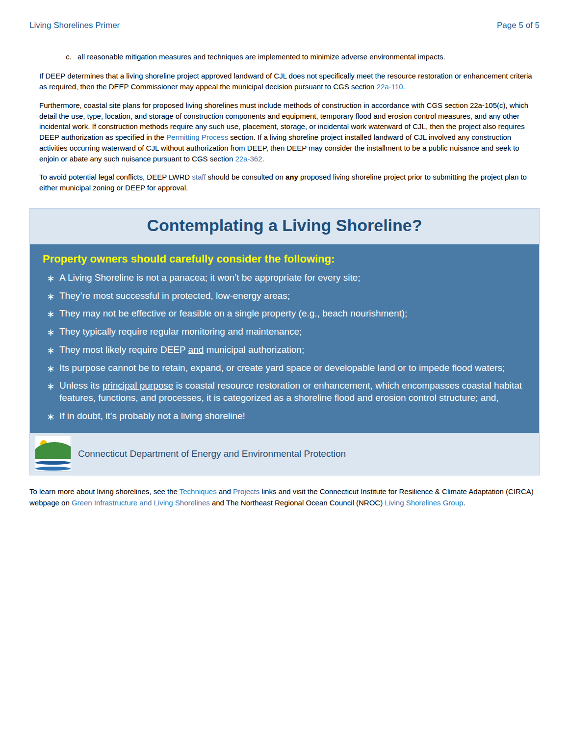Living Shorelines Primer Page 5 of 5
all reasonable mitigation measures and techniques are implemented to minimize adverse environmental impacts.
If DEEP determines that a living shoreline project approved landward of CJL does not specifically meet the resource restoration or enhancement criteria as required, then the DEEP Commissioner may appeal the municipal decision pursuant to CGS section 22a-110.
Furthermore, coastal site plans for proposed living shorelines must include methods of construction in accordance with CGS section 22a-105(c), which detail the use, type, location, and storage of construction components and equipment, temporary flood and erosion control measures, and any other incidental work. If construction methods require any such use, placement, storage, or incidental work waterward of CJL, then the project also requires DEEP authorization as specified in the Permitting Process section. If a living shoreline project installed landward of CJL involved any construction activities occurring waterward of CJL without authorization from DEEP, then DEEP may consider the installment to be a public nuisance and seek to enjoin or abate any such nuisance pursuant to CGS section 22a-362.
To avoid potential legal conflicts, DEEP LWRD staff should be consulted on any proposed living shoreline project prior to submitting the project plan to either municipal zoning or DEEP for approval.
Contemplating a Living Shoreline?
Property owners should carefully consider the following:
A Living Shoreline is not a panacea; it won’t be appropriate for every site;
They’re most successful in protected, low-energy areas;
They may not be effective or feasible on a single property (e.g., beach nourishment);
They typically require regular monitoring and maintenance;
They most likely require DEEP and municipal authorization;
Its purpose cannot be to retain, expand, or create yard space or developable land or to impede flood waters;
Unless its principal purpose is coastal resource restoration or enhancement, which encompasses coastal habitat features, functions, and processes, it is categorized as a shoreline flood and erosion control structure; and,
If in doubt, it’s probably not a living shoreline!
Connecticut Department of Energy and Environmental Protection
To learn more about living shorelines, see the Techniques and Projects links and visit the Connecticut Institute for Resilience & Climate Adaptation (CIRCA) webpage on Green Infrastructure and Living Shorelines and The Northeast Regional Ocean Council (NROC) Living Shorelines Group.